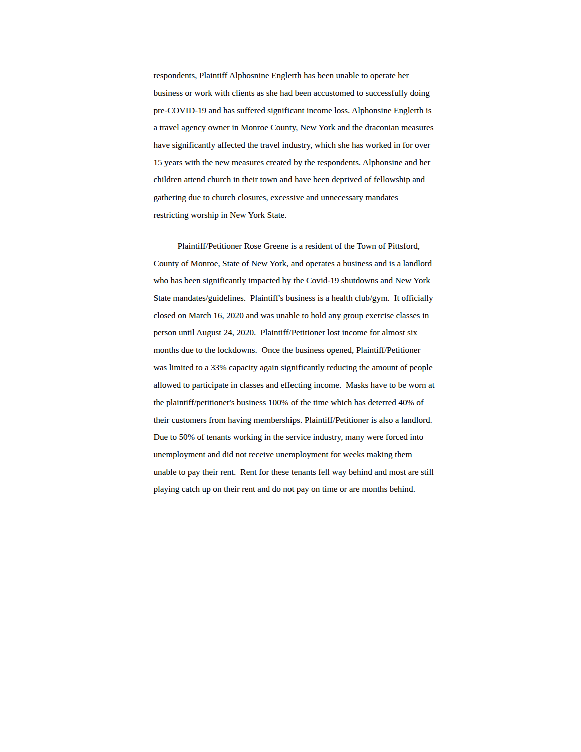respondents, Plaintiff Alphosnine Englerth has been unable to operate her business or work with clients as she had been accustomed to successfully doing pre-COVID-19 and has suffered significant income loss. Alphonsine Englerth is a travel agency owner in Monroe County, New York and the draconian measures have significantly affected the travel industry, which she has worked in for over 15 years with the new measures created by the respondents. Alphonsine and her children attend church in their town and have been deprived of fellowship and gathering due to church closures, excessive and unnecessary mandates restricting worship in New York State.
Plaintiff/Petitioner Rose Greene is a resident of the Town of Pittsford, County of Monroe, State of New York, and operates a business and is a landlord who has been significantly impacted by the Covid-19 shutdowns and New York State mandates/guidelines. Plaintiff's business is a health club/gym. It officially closed on March 16, 2020 and was unable to hold any group exercise classes in person until August 24, 2020. Plaintiff/Petitioner lost income for almost six months due to the lockdowns. Once the business opened, Plaintiff/Petitioner was limited to a 33% capacity again significantly reducing the amount of people allowed to participate in classes and effecting income. Masks have to be worn at the plaintiff/petitioner's business 100% of the time which has deterred 40% of their customers from having memberships. Plaintiff/Petitioner is also a landlord. Due to 50% of tenants working in the service industry, many were forced into unemployment and did not receive unemployment for weeks making them unable to pay their rent. Rent for these tenants fell way behind and most are still playing catch up on their rent and do not pay on time or are months behind.